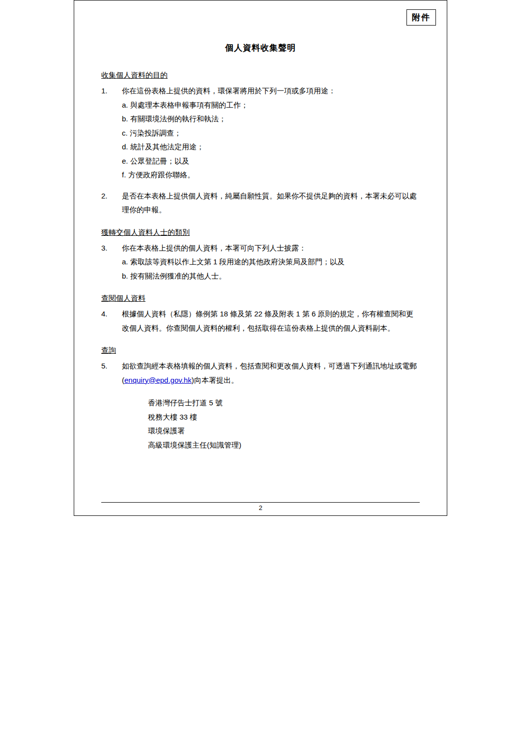附件
個人資料收集聲明
收集個人資料的目的
1. 你在這份表格上提供的資料，環保署將用於下列一項或多項用途：
a. 與處理本表格申報事項有關的工作；
b. 有關環境法例的執行和執法；
c. 污染投訴調查；
d. 統計及其他法定用途；
e. 公眾登記冊；以及
f. 方便政府跟你聯絡。
2. 是否在本表格上提供個人資料，純屬自願性質。如果你不提供足夠的資料，本署未必可以處理你的申報。
獲轉交個人資料人士的類別
3. 你在本表格上提供的個人資料，本署可向下列人士披露：
a. 索取該等資料以作上文第 1 段用途的其他政府決策局及部門；以及
b. 按有關法例獲准的其他人士。
查閱個人資料
4. 根據個人資料（私隱）條例第 18 條及第 22 條及附表 1 第 6 原則的規定，你有權查閱和更改個人資料。你查閱個人資料的權利，包括取得在這份表格上提供的個人資料副本。
查詢
5. 如欲查詢經本表格填報的個人資料，包括查閱和更改個人資料，可透過下列通訊地址或電郵(enquiry@epd.gov.hk)向本署提出。
香港灣仔告士打道 5 號
稅務大樓 33 樓
環境保護署
高級環境保護主任(知識管理)
2